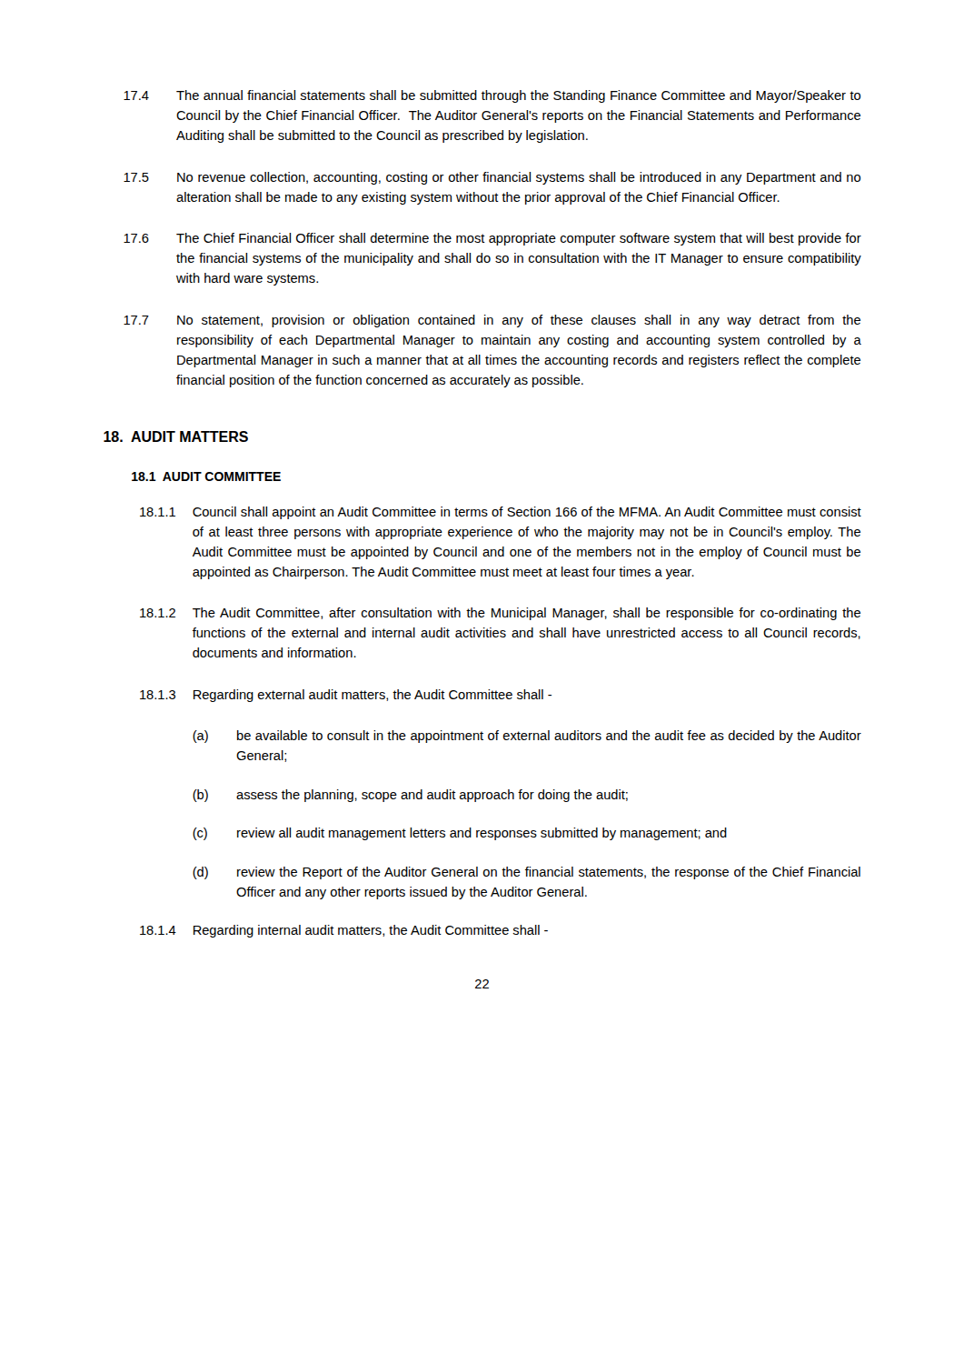17.4
The annual financial statements shall be submitted through the Standing Finance Committee and Mayor/Speaker to Council by the Chief Financial Officer. The Auditor General's reports on the Financial Statements and Performance Auditing shall be submitted to the Council as prescribed by legislation.
17.5
No revenue collection, accounting, costing or other financial systems shall be introduced in any Department and no alteration shall be made to any existing system without the prior approval of the Chief Financial Officer.
17.6
The Chief Financial Officer shall determine the most appropriate computer software system that will best provide for the financial systems of the municipality and shall do so in consultation with the IT Manager to ensure compatibility with hard ware systems.
17.7
No statement, provision or obligation contained in any of these clauses shall in any way detract from the responsibility of each Departmental Manager to maintain any costing and accounting system controlled by a Departmental Manager in such a manner that at all times the accounting records and registers reflect the complete financial position of the function concerned as accurately as possible.
18. AUDIT MATTERS
18.1 AUDIT COMMITTEE
18.1.1
Council shall appoint an Audit Committee in terms of Section 166 of the MFMA. An Audit Committee must consist of at least three persons with appropriate experience of who the majority may not be in Council's employ. The Audit Committee must be appointed by Council and one of the members not in the employ of Council must be appointed as Chairperson. The Audit Committee must meet at least four times a year.
18.1.2
The Audit Committee, after consultation with the Municipal Manager, shall be responsible for co-ordinating the functions of the external and internal audit activities and shall have unrestricted access to all Council records, documents and information.
18.1.3
Regarding external audit matters, the Audit Committee shall -
(a)
be available to consult in the appointment of external auditors and the audit fee as decided by the Auditor General;
(b)
assess the planning, scope and audit approach for doing the audit;
(c)
review all audit management letters and responses submitted by management; and
(d)
review the Report of the Auditor General on the financial statements, the response of the Chief Financial Officer and any other reports issued by the Auditor General.
18.1.4
Regarding internal audit matters, the Audit Committee shall -
22